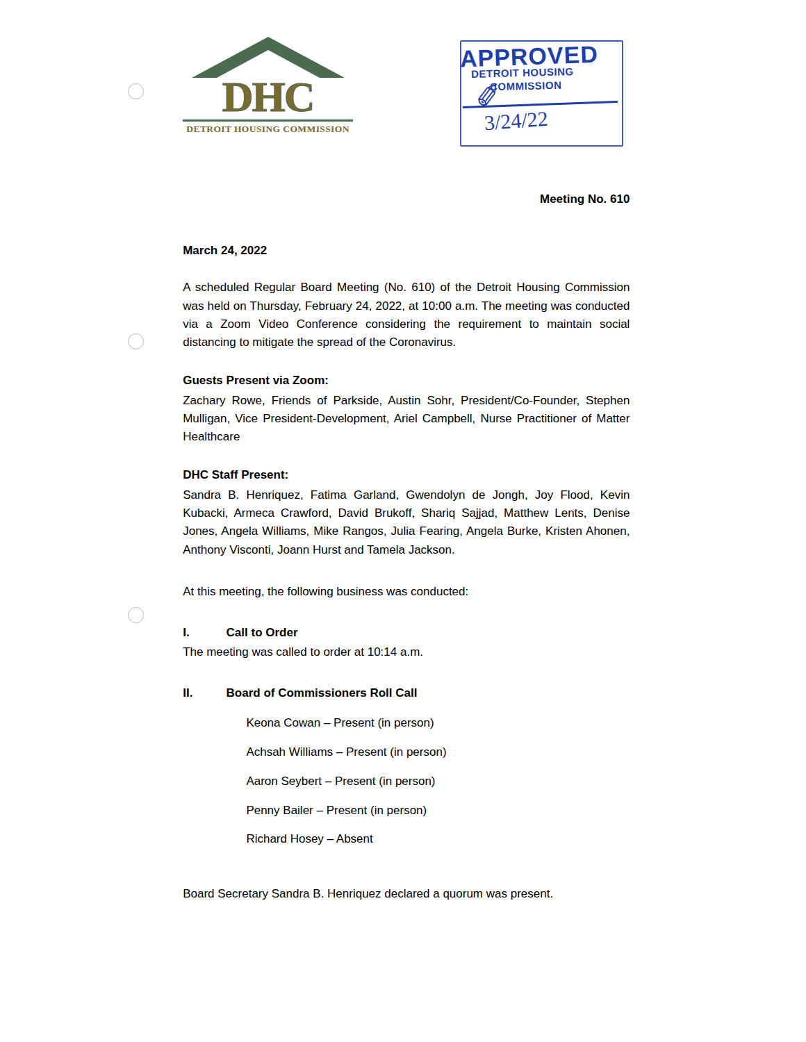DHC
DETROIT HOUSING COMMISSION
APPROVED
DETROIT HOUSING
COMMISSION
✐
3/24/22
Meeting No. 610
March 24, 2022
A scheduled Regular Board Meeting (No. 610) of the Detroit Housing Commission was held on Thursday, February 24, 2022, at 10:00 a.m. The meeting was conducted via a Zoom Video Conference considering the requirement to maintain social distancing to mitigate the spread of the Coronavirus.
Guests Present via Zoom:
Zachary Rowe, Friends of Parkside, Austin Sohr, President/Co-Founder, Stephen Mulligan, Vice President-Development, Ariel Campbell, Nurse Practitioner of Matter Healthcare
DHC Staff Present:
Sandra B. Henriquez, Fatima Garland, Gwendolyn de Jongh, Joy Flood, Kevin Kubacki, Armeca Crawford, David Brukoff, Shariq Sajjad, Matthew Lents, Denise Jones, Angela Williams, Mike Rangos, Julia Fearing, Angela Burke, Kristen Ahonen, Anthony Visconti, Joann Hurst and Tamela Jackson.
At this meeting, the following business was conducted:
I. Call to Order
The meeting was called to order at 10:14 a.m.
II. Board of Commissioners Roll Call
Keona Cowan – Present (in person)
Achsah Williams – Present (in person)
Aaron Seybert – Present (in person)
Penny Bailer – Present (in person)
Richard Hosey – Absent
Board Secretary Sandra B. Henriquez declared a quorum was present.